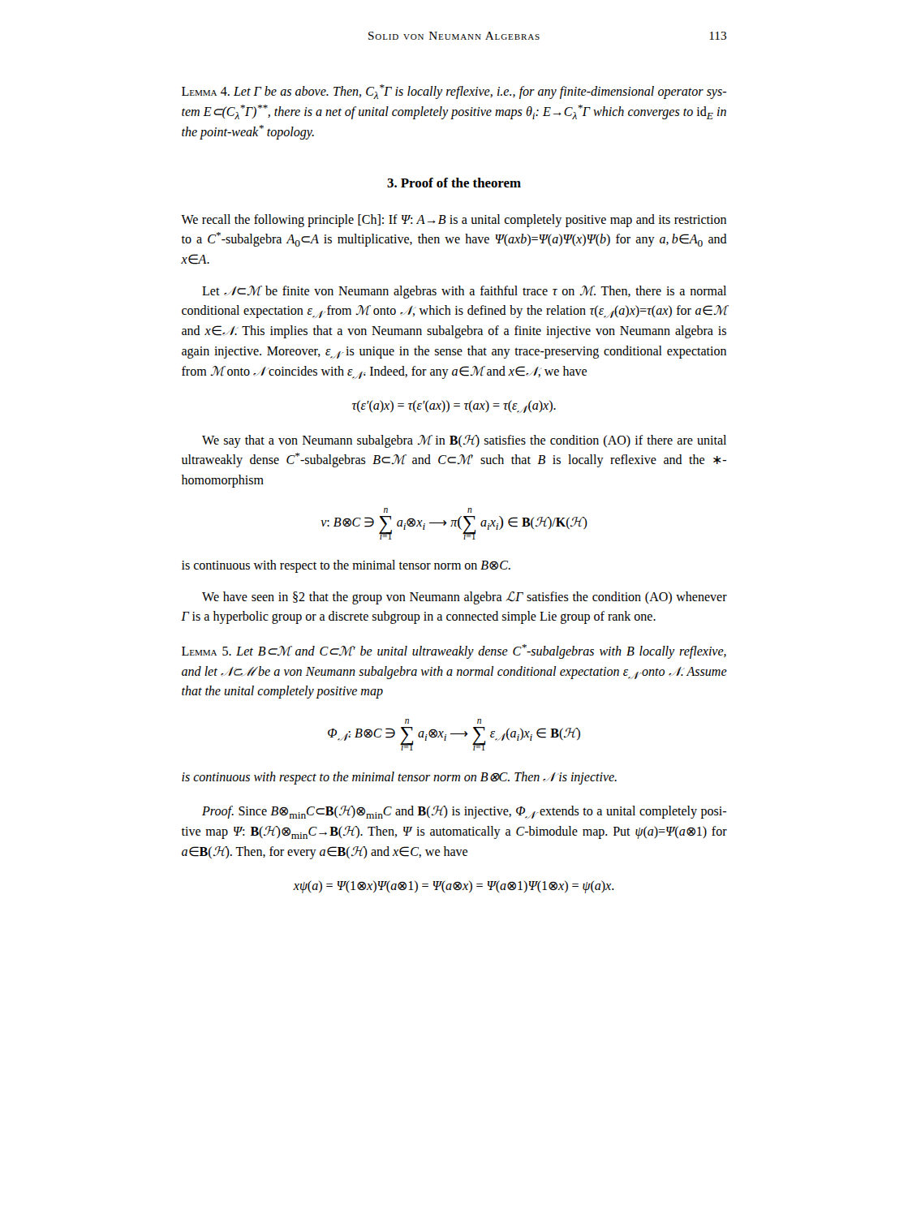Solid von Neumann Algebras 113
Lemma 4. Let Γ be as above. Then, Cλ*Γ is locally reflexive, i.e., for any finite-dimensional operator system E⊂(Cλ*Γ)**, there is a net of unital completely positive maps θi: E→Cλ*Γ which converges to idE in the point-weak* topology.
3. Proof of the theorem
We recall the following principle [Ch]: If Ψ: A→B is a unital completely positive map and its restriction to a C*-subalgebra A0⊂A is multiplicative, then we have Ψ(axb)=Ψ(a)Ψ(x)Ψ(b) for any a, b∈A0 and x∈A.
Let 𝒩⊂ℳ be finite von Neumann algebras with a faithful trace τ on ℳ. Then, there is a normal conditional expectation ε𝒩 from ℳ onto 𝒩, which is defined by the relation τ(ε𝒩(a)x)=τ(ax) for a∈ℳ and x∈𝒩. This implies that a von Neumann subalgebra of a finite injective von Neumann algebra is again injective. Moreover, ε𝒩 is unique in the sense that any trace-preserving conditional expectation from ℳ onto 𝒩 coincides with ε𝒩. Indeed, for any a∈ℳ and x∈𝒩, we have
τ(ε′(a)x) = τ(ε′(ax)) = τ(ax) = τ(ε𝒩(a)x).
We say that a von Neumann subalgebra ℳ in B(ℋ) satisfies the condition (AO) if there are unital ultraweakly dense C*-subalgebras B⊂ℳ and C⊂ℳ′ such that B is locally reflexive and the ∗-homomorphism
ν: B⊗C ∋ n∑i=1 ai⊗xi ⟶ π(n∑i=1 aixi) ∈ B(ℋ)/K(ℋ)
is continuous with respect to the minimal tensor norm on B⊗C.
We have seen in §2 that the group von Neumann algebra ℒΓ satisfies the condition (AO) whenever Γ is a hyperbolic group or a discrete subgroup in a connected simple Lie group of rank one.
Lemma 5. Let B⊂ℳ and C⊂ℳ′ be unital ultraweakly dense C*-subalgebras with B locally reflexive, and let 𝒩⊂ℳ be a von Neumann subalgebra with a normal conditional expectation ε𝒩 onto 𝒩. Assume that the unital completely positive map
Φ𝒩: B⊗C ∋ n∑i=1 ai⊗xi ⟶ n∑i=1 ε𝒩(ai)xi ∈ B(ℋ)
is continuous with respect to the minimal tensor norm on B⊗C. Then 𝒩 is injective.
Proof. Since B⊗minC⊂B(ℋ)⊗minC and B(ℋ) is injective, Φ𝒩 extends to a unital completely positive map Ψ: B(ℋ)⊗minC→B(ℋ). Then, Ψ is automatically a C-bimodule map. Put ψ(a)=Ψ(a⊗1) for a∈B(ℋ). Then, for every a∈B(ℋ) and x∈C, we have
xψ(a) = Ψ(1⊗x)Ψ(a⊗1) = Ψ(a⊗x) = Ψ(a⊗1)Ψ(1⊗x) = ψ(a)x.